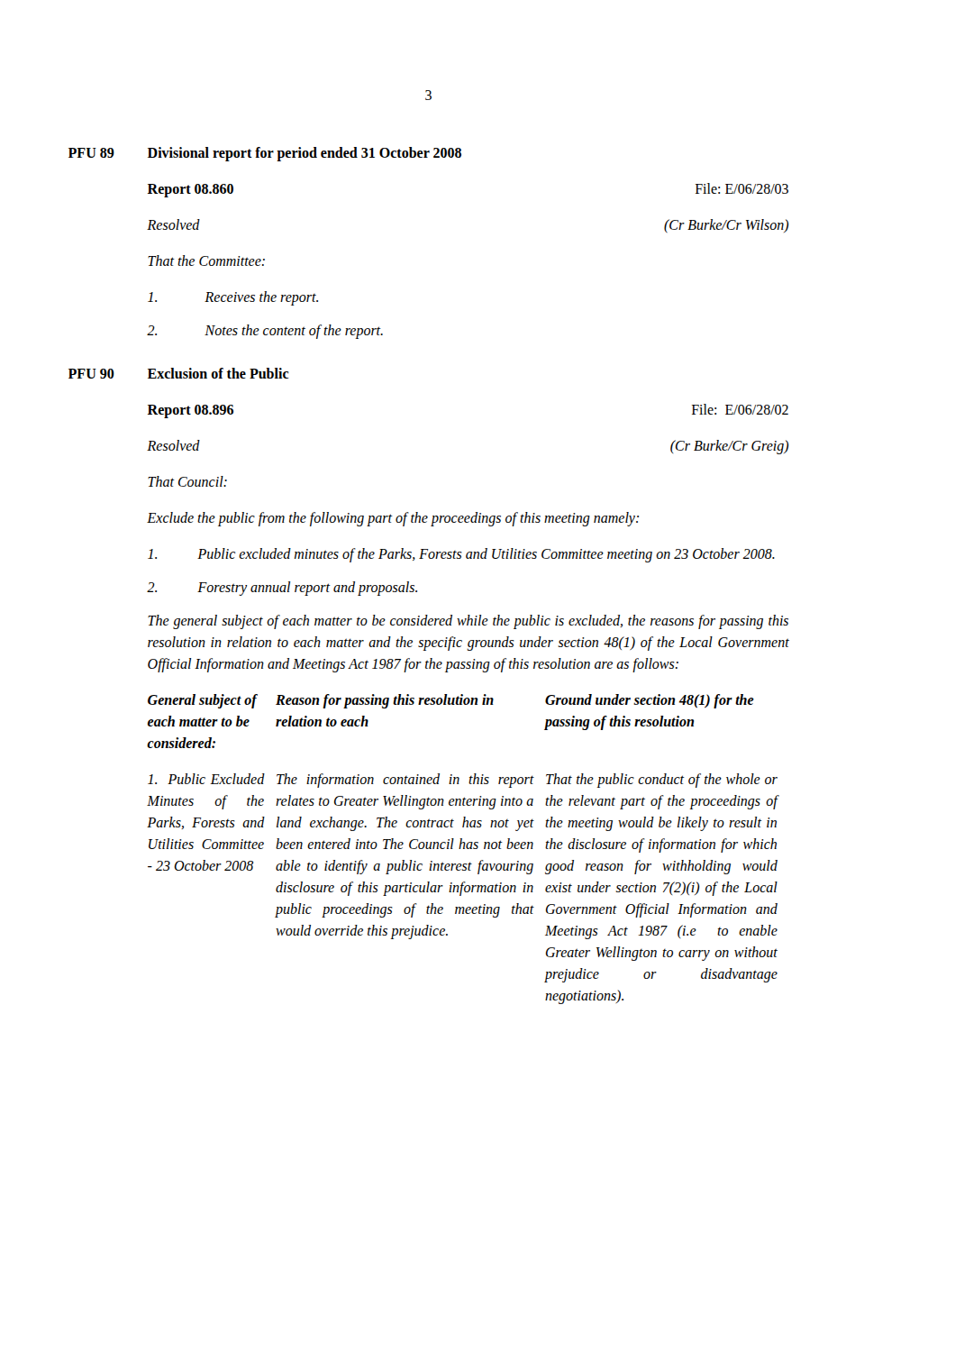3
PFU 89 Divisional report for period ended 31 October 2008
Report 08.860 File: E/06/28/03
Resolved (Cr Burke/Cr Wilson)
That the Committee:
1. Receives the report.
2. Notes the content of the report.
PFU 90 Exclusion of the Public
Report 08.896 File: E/06/28/02
Resolved (Cr Burke/Cr Greig)
That Council:
Exclude the public from the following part of the proceedings of this meeting namely:
1. Public excluded minutes of the Parks, Forests and Utilities Committee meeting on 23 October 2008.
2. Forestry annual report and proposals.
The general subject of each matter to be considered while the public is excluded, the reasons for passing this resolution in relation to each matter and the specific grounds under section 48(1) of the Local Government Official Information and Meetings Act 1987 for the passing of this resolution are as follows:
| General subject of each matter to be considered: | Reason for passing this resolution in relation to each | Ground under section 48(1) for the passing of this resolution |
| --- | --- | --- |
| 1. Public Excluded Minutes of the Parks, Forests and Utilities Committee - 23 October 2008 | The information contained in this report relates to Greater Wellington entering into a land exchange. The contract has not yet been entered into The Council has not been able to identify a public interest favouring disclosure of this particular information in public proceedings of the meeting that would override this prejudice. | That the public conduct of the whole or the relevant part of the proceedings of the meeting would be likely to result in the disclosure of information for which good reason for withholding would exist under section 7(2)(i) of the Local Government Official Information and Meetings Act 1987 (i.e to enable Greater Wellington to carry on without prejudice or disadvantage negotiations). |